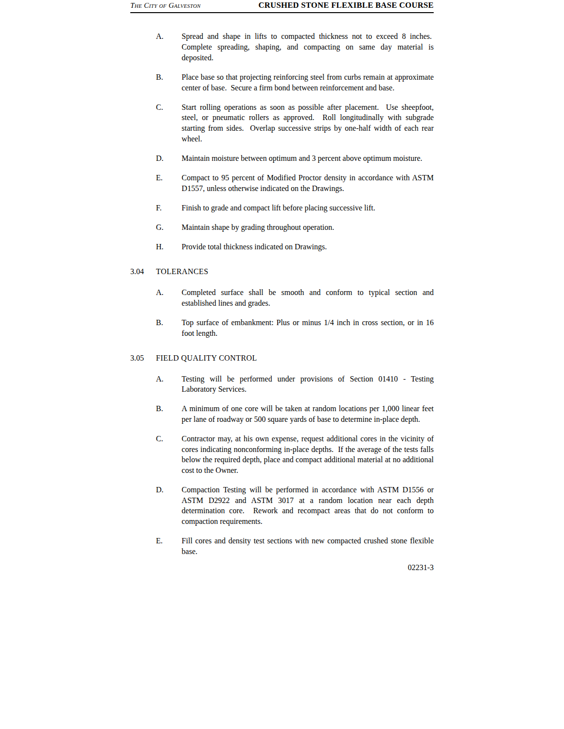The City of Galveston
CRUSHED STONE FLEXIBLE BASE COURSE
A.
Spread and shape in lifts to compacted thickness not to exceed 8 inches. Complete spreading, shaping, and compacting on same day material is deposited.
B.
Place base so that projecting reinforcing steel from curbs remain at approximate center of base. Secure a firm bond between reinforcement and base.
C.
Start rolling operations as soon as possible after placement. Use sheepfoot, steel, or pneumatic rollers as approved. Roll longitudinally with subgrade starting from sides. Overlap successive strips by one-half width of each rear wheel.
D.
Maintain moisture between optimum and 3 percent above optimum moisture.
E.
Compact to 95 percent of Modified Proctor density in accordance with ASTM D1557, unless otherwise indicated on the Drawings.
F.
Finish to grade and compact lift before placing successive lift.
G.
Maintain shape by grading throughout operation.
H.
Provide total thickness indicated on Drawings.
3.04
TOLERANCES
A.
Completed surface shall be smooth and conform to typical section and established lines and grades.
B.
Top surface of embankment: Plus or minus 1/4 inch in cross section, or in 16 foot length.
3.05
FIELD QUALITY CONTROL
A.
Testing will be performed under provisions of Section 01410 - Testing Laboratory Services.
B.
A minimum of one core will be taken at random locations per 1,000 linear feet per lane of roadway or 500 square yards of base to determine in-place depth.
C.
Contractor may, at his own expense, request additional cores in the vicinity of cores indicating nonconforming in-place depths. If the average of the tests falls below the required depth, place and compact additional material at no additional cost to the Owner.
D.
Compaction Testing will be performed in accordance with ASTM D1556 or ASTM D2922 and ASTM 3017 at a random location near each depth determination core. Rework and recompact areas that do not conform to compaction requirements.
E.
Fill cores and density test sections with new compacted crushed stone flexible base.
02231-3